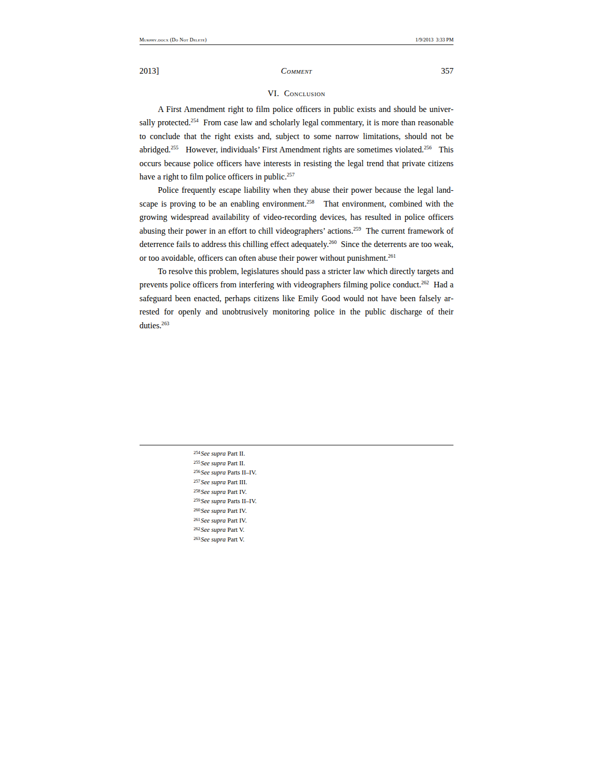Murphy.docx (Do Not Delete) 1/9/2013 3:33 PM
2013] Comment 357
VI. Conclusion
A First Amendment right to film police officers in public exists and should be universally protected.254 From case law and scholarly legal commentary, it is more than reasonable to conclude that the right exists and, subject to some narrow limitations, should not be abridged.255 However, individuals’ First Amendment rights are sometimes violated.256 This occurs because police officers have interests in resisting the legal trend that private citizens have a right to film police officers in public.257
Police frequently escape liability when they abuse their power because the legal landscape is proving to be an enabling environment.258 That environment, combined with the growing widespread availability of video-recording devices, has resulted in police officers abusing their power in an effort to chill videographers’ actions.259 The current framework of deterrence fails to address this chilling effect adequately.260 Since the deterrents are too weak, or too avoidable, officers can often abuse their power without punishment.261
To resolve this problem, legislatures should pass a stricter law which directly targets and prevents police officers from interfering with videographers filming police conduct.262 Had a safeguard been enacted, perhaps citizens like Emily Good would not have been falsely arrested for openly and unobtrusively monitoring police in the public discharge of their duties.263
254 See supra Part II.
255 See supra Part II.
256 See supra Parts II–IV.
257 See supra Part III.
258 See supra Part IV.
259 See supra Parts II–IV.
260 See supra Part IV.
261 See supra Part IV.
262 See supra Part V.
263 See supra Part V.